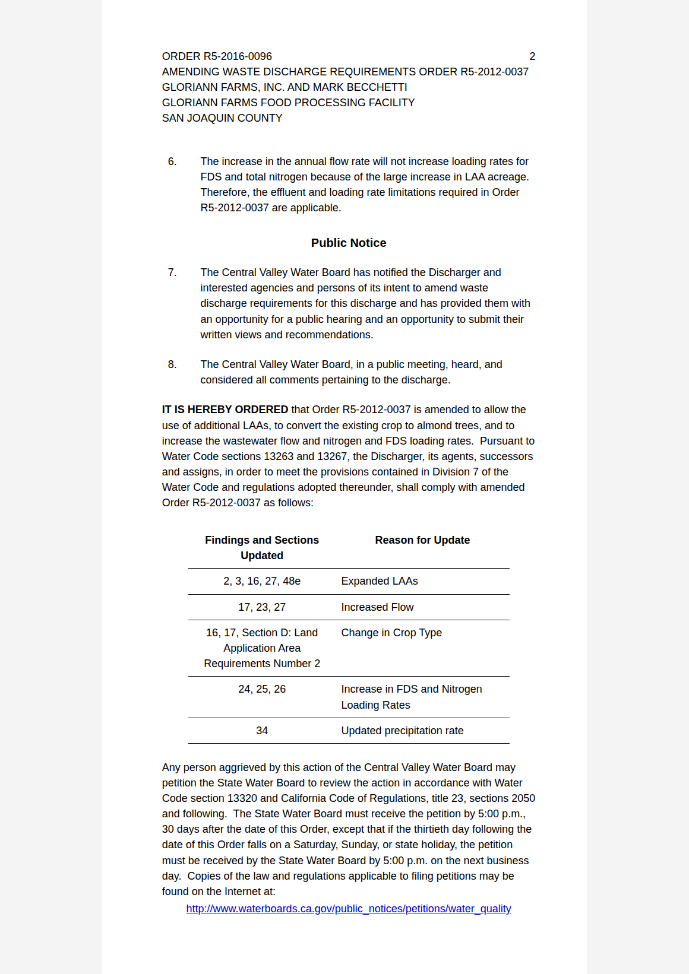2
ORDER R5-2016-0096
AMENDING WASTE DISCHARGE REQUIREMENTS ORDER R5-2012-0037
GLORIANN FARMS, INC. AND MARK BECCHETTI
GLORIANN FARMS FOOD PROCESSING FACILITY
SAN JOAQUIN COUNTY
6. The increase in the annual flow rate will not increase loading rates for FDS and total nitrogen because of the large increase in LAA acreage. Therefore, the effluent and loading rate limitations required in Order R5-2012-0037 are applicable.
Public Notice
7. The Central Valley Water Board has notified the Discharger and interested agencies and persons of its intent to amend waste discharge requirements for this discharge and has provided them with an opportunity for a public hearing and an opportunity to submit their written views and recommendations.
8. The Central Valley Water Board, in a public meeting, heard, and considered all comments pertaining to the discharge.
IT IS HEREBY ORDERED that Order R5-2012-0037 is amended to allow the use of additional LAAs, to convert the existing crop to almond trees, and to increase the wastewater flow and nitrogen and FDS loading rates. Pursuant to Water Code sections 13263 and 13267, the Discharger, its agents, successors and assigns, in order to meet the provisions contained in Division 7 of the Water Code and regulations adopted thereunder, shall comply with amended Order R5-2012-0037 as follows:
| Findings and Sections Updated | Reason for Update |
| --- | --- |
| 2, 3, 16, 27, 48e | Expanded LAAs |
| 17, 23, 27 | Increased Flow |
| 16, 17, Section D: Land Application Area Requirements Number 2 | Change in Crop Type |
| 24, 25, 26 | Increase in FDS and Nitrogen Loading Rates |
| 34 | Updated precipitation rate |
Any person aggrieved by this action of the Central Valley Water Board may petition the State Water Board to review the action in accordance with Water Code section 13320 and California Code of Regulations, title 23, sections 2050 and following. The State Water Board must receive the petition by 5:00 p.m., 30 days after the date of this Order, except that if the thirtieth day following the date of this Order falls on a Saturday, Sunday, or state holiday, the petition must be received by the State Water Board by 5:00 p.m. on the next business day. Copies of the law and regulations applicable to filing petitions may be found on the Internet at:
http://www.waterboards.ca.gov/public_notices/petitions/water_quality